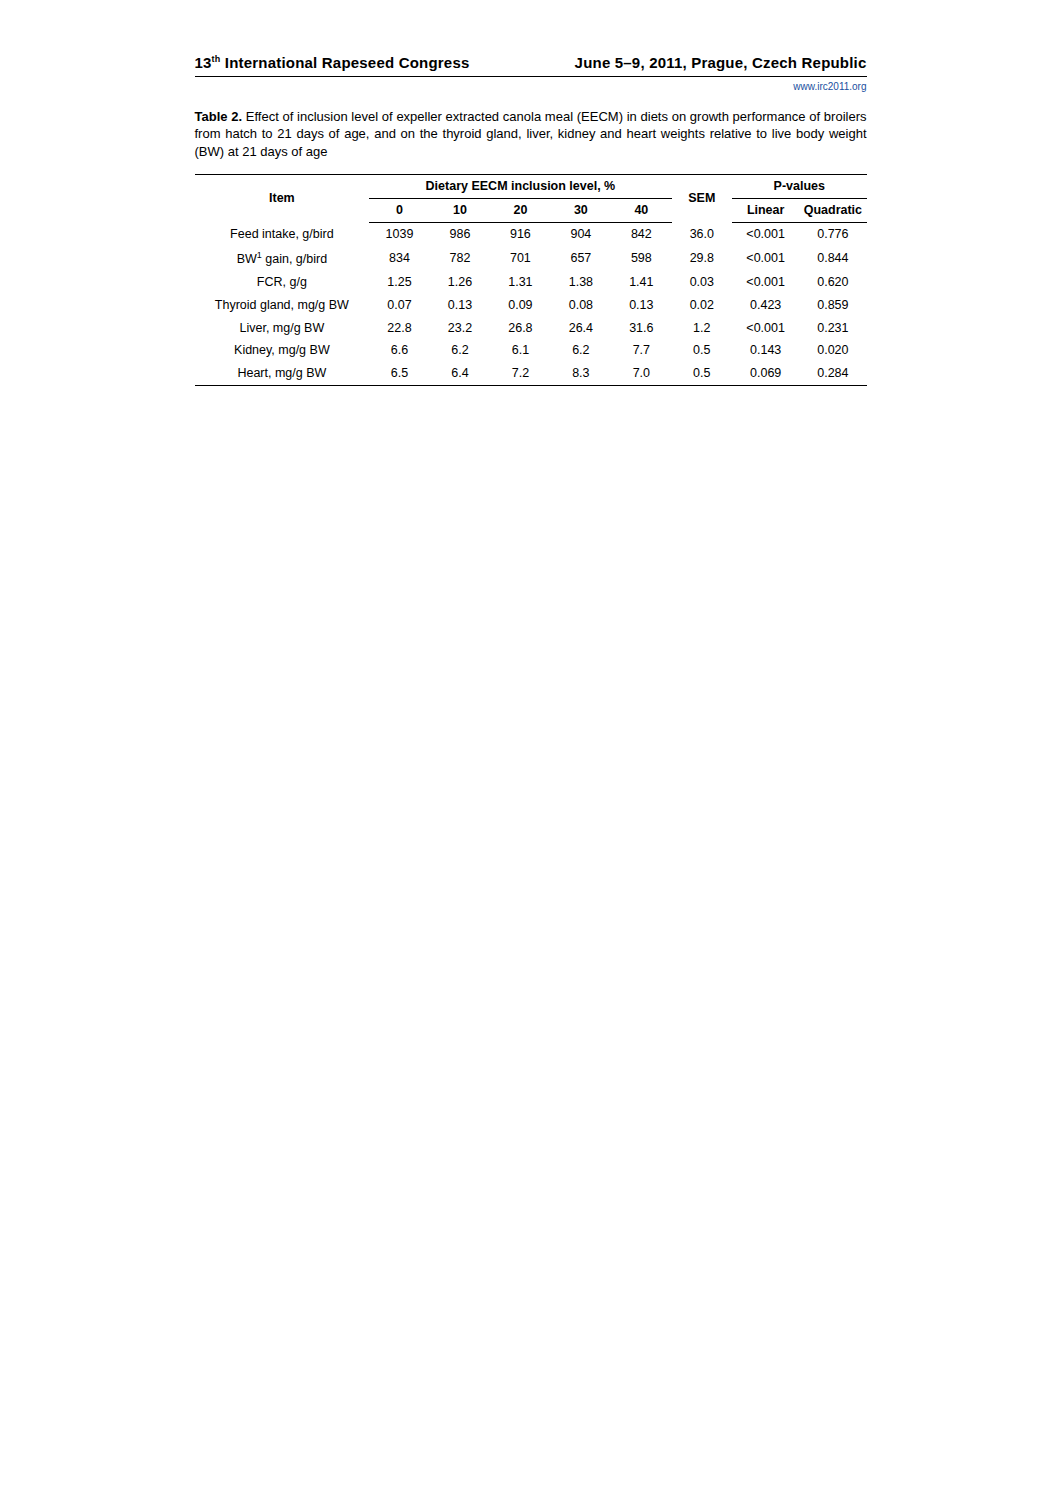13th International Rapeseed Congress
June 5–9, 2011, Prague, Czech Republic
www.irc2011.org
Table 2. Effect of inclusion level of expeller extracted canola meal (EECM) in diets on growth performance of broilers from hatch to 21 days of age, and on the thyroid gland, liver, kidney and heart weights relative to live body weight (BW) at 21 days of age
| Item | Dietary EECM inclusion level, % | SEM | P-values |
| --- | --- | --- | --- |
| 0 | 10 | 20 | 30 | 40 | Linear | Quadratic |
| Feed intake, g/bird | 1039 | 986 | 916 | 904 | 842 | 36.0 | <0.001 | 0.776 |
| BW 1 gain, g/bird | 834 | 782 | 701 | 657 | 598 | 29.8 | <0.001 | 0.844 |
| FCR, g/g | 1.25 | 1.26 | 1.31 | 1.38 | 1.41 | 0.03 | <0.001 | 0.620 |
| Thyroid gland, mg/g BW | 0.07 | 0.13 | 0.09 | 0.08 | 0.13 | 0.02 | 0.423 | 0.859 |
| Liver, mg/g BW | 22.8 | 23.2 | 26.8 | 26.4 | 31.6 | 1.2 | <0.001 | 0.231 |
| Kidney, mg/g BW | 6.6 | 6.2 | 6.1 | 6.2 | 7.7 | 0.5 | 0.143 | 0.020 |
| Heart, mg/g BW | 6.5 | 6.4 | 7.2 | 8.3 | 7.0 | 0.5 | 0.069 | 0.284 |